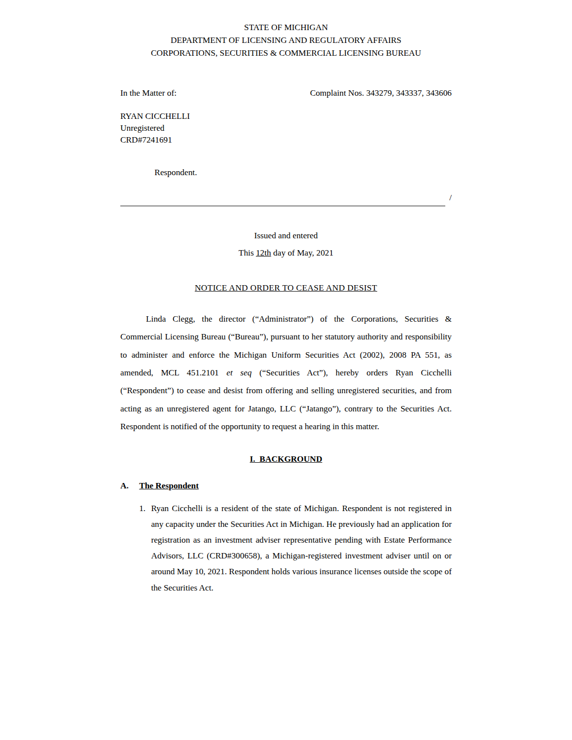STATE OF MICHIGAN
DEPARTMENT OF LICENSING AND REGULATORY AFFAIRS
CORPORATIONS, SECURITIES & COMMERCIAL LICENSING BUREAU
In the Matter of:
RYAN CICCHELLI
Unregistered
CRD#7241691
Respondent.
Complaint Nos. 343279, 343337, 343606
/
Issued and entered
This 12th day of May, 2021
NOTICE AND ORDER TO CEASE AND DESIST
Linda Clegg, the director (“Administrator”) of the Corporations, Securities & Commercial Licensing Bureau (“Bureau”), pursuant to her statutory authority and responsibility to administer and enforce the Michigan Uniform Securities Act (2002), 2008 PA 551, as amended, MCL 451.2101 et seq (“Securities Act”), hereby orders Ryan Cicchelli (“Respondent”) to cease and desist from offering and selling unregistered securities, and from acting as an unregistered agent for Jatango, LLC (“Jatango”), contrary to the Securities Act. Respondent is notified of the opportunity to request a hearing in this matter.
I. BACKGROUND
A. The Respondent
Ryan Cicchelli is a resident of the state of Michigan. Respondent is not registered in any capacity under the Securities Act in Michigan. He previously had an application for registration as an investment adviser representative pending with Estate Performance Advisors, LLC (CRD#300658), a Michigan-registered investment adviser until on or around May 10, 2021. Respondent holds various insurance licenses outside the scope of the Securities Act.